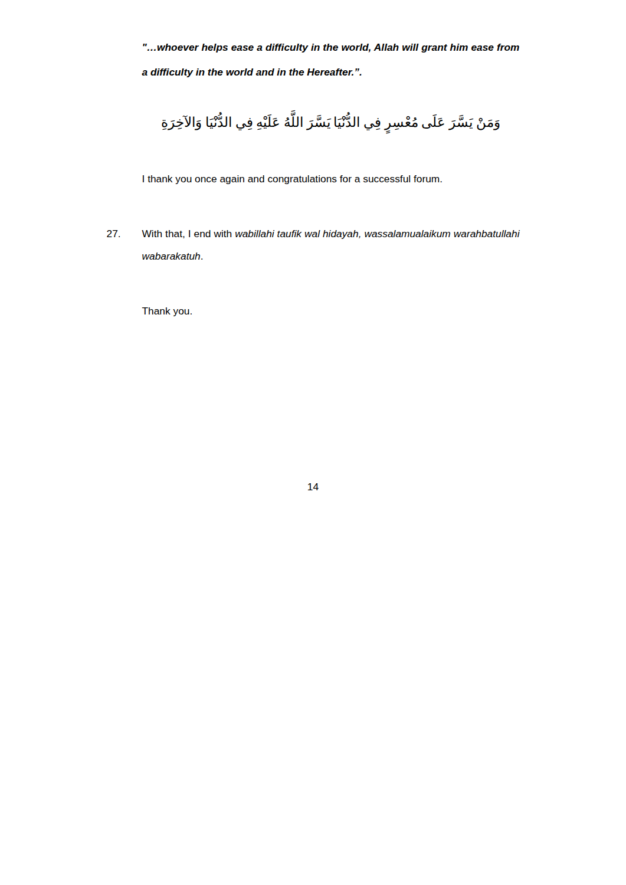"…whoever helps ease a difficulty in the world, Allah will grant him ease from a difficulty in the world and in the Hereafter.”.
وَمَنْ يَسَّرَ عَلَى مُعْسِرٍ فِي الدُّنْيَا يَسَّرَ اللَّهُ عَلَيْهِ فِي الدُّنْيَا وَالآخِرَةِ
I thank you once again and congratulations for a successful forum.
27.
With that, I end with wabillahi taufik wal hidayah, wassalamualaikum warahbatullahi wabarakatuh.
Thank you.
14